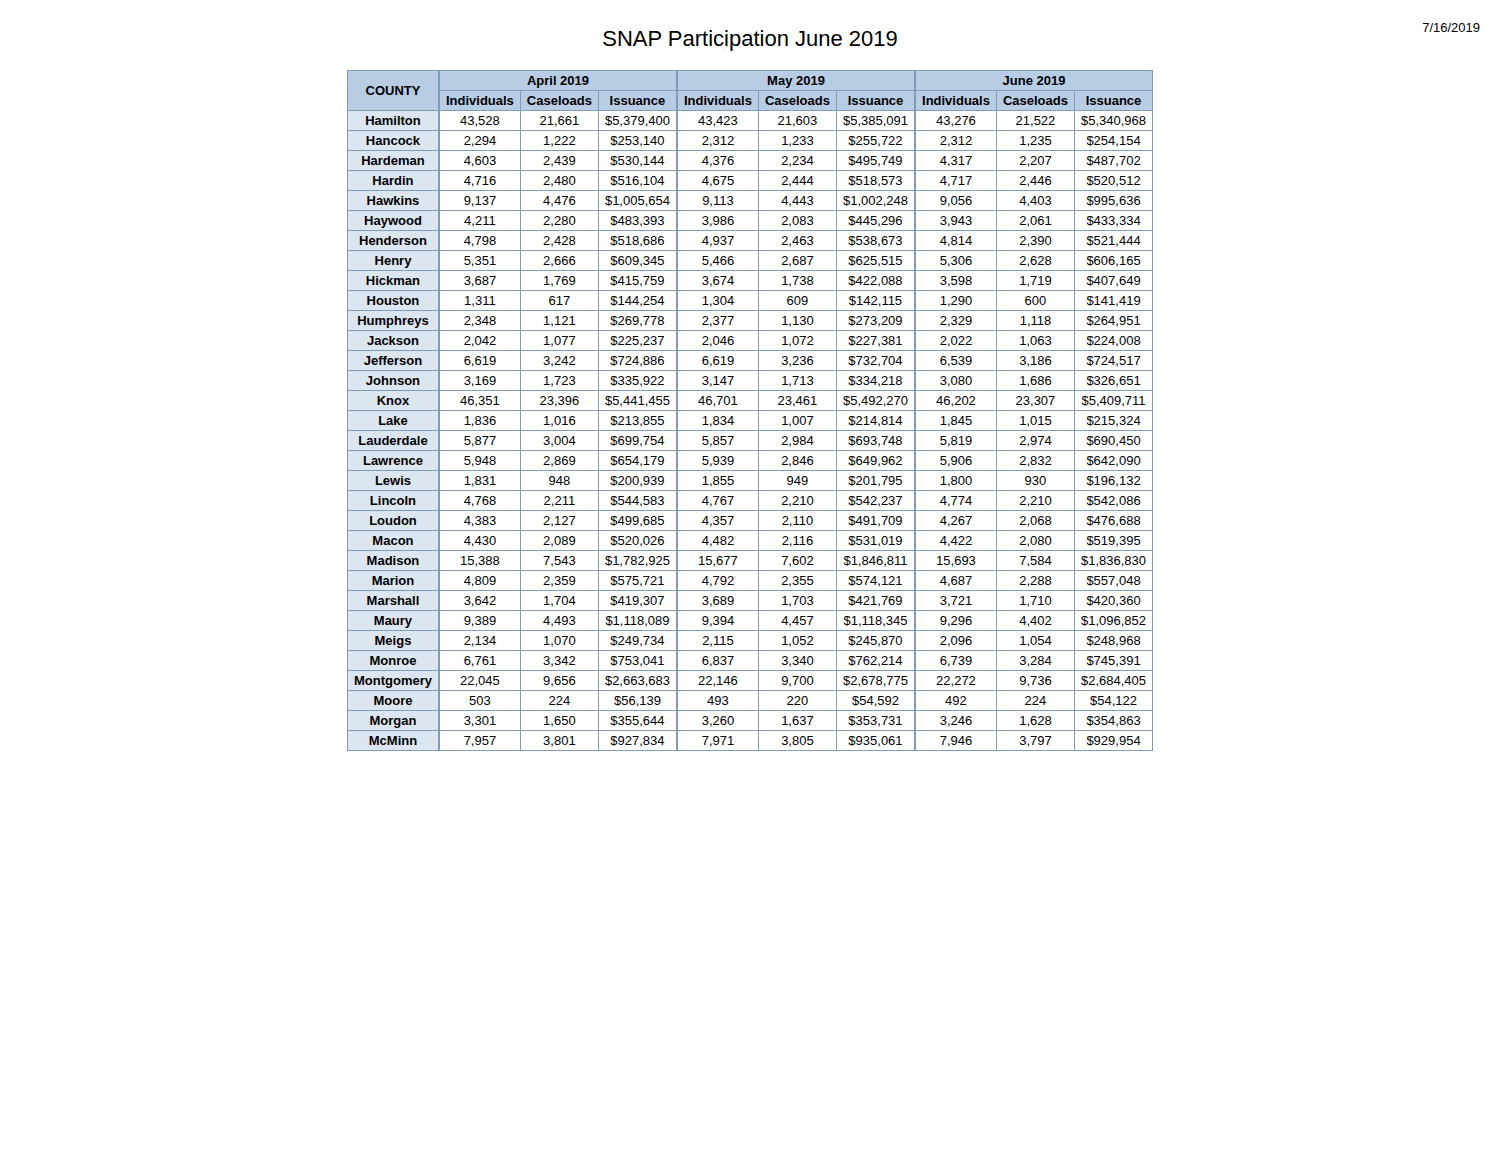7/16/2019
SNAP Participation June 2019
| COUNTY | April 2019 | May 2019 | June 2019 |
| --- | --- | --- | --- |
| Individuals | Caseloads | Issuance | Individuals | Caseloads | Issuance | Individuals | Caseloads | Issuance |
| Hamilton | 43,528 | 21,661 | $5,379,400 | 43,423 | 21,603 | $5,385,091 | 43,276 | 21,522 | $5,340,968 |
| Hancock | 2,294 | 1,222 | $253,140 | 2,312 | 1,233 | $255,722 | 2,312 | 1,235 | $254,154 |
| Hardeman | 4,603 | 2,439 | $530,144 | 4,376 | 2,234 | $495,749 | 4,317 | 2,207 | $487,702 |
| Hardin | 4,716 | 2,480 | $516,104 | 4,675 | 2,444 | $518,573 | 4,717 | 2,446 | $520,512 |
| Hawkins | 9,137 | 4,476 | $1,005,654 | 9,113 | 4,443 | $1,002,248 | 9,056 | 4,403 | $995,636 |
| Haywood | 4,211 | 2,280 | $483,393 | 3,986 | 2,083 | $445,296 | 3,943 | 2,061 | $433,334 |
| Henderson | 4,798 | 2,428 | $518,686 | 4,937 | 2,463 | $538,673 | 4,814 | 2,390 | $521,444 |
| Henry | 5,351 | 2,666 | $609,345 | 5,466 | 2,687 | $625,515 | 5,306 | 2,628 | $606,165 |
| Hickman | 3,687 | 1,769 | $415,759 | 3,674 | 1,738 | $422,088 | 3,598 | 1,719 | $407,649 |
| Houston | 1,311 | 617 | $144,254 | 1,304 | 609 | $142,115 | 1,290 | 600 | $141,419 |
| Humphreys | 2,348 | 1,121 | $269,778 | 2,377 | 1,130 | $273,209 | 2,329 | 1,118 | $264,951 |
| Jackson | 2,042 | 1,077 | $225,237 | 2,046 | 1,072 | $227,381 | 2,022 | 1,063 | $224,008 |
| Jefferson | 6,619 | 3,242 | $724,886 | 6,619 | 3,236 | $732,704 | 6,539 | 3,186 | $724,517 |
| Johnson | 3,169 | 1,723 | $335,922 | 3,147 | 1,713 | $334,218 | 3,080 | 1,686 | $326,651 |
| Knox | 46,351 | 23,396 | $5,441,455 | 46,701 | 23,461 | $5,492,270 | 46,202 | 23,307 | $5,409,711 |
| Lake | 1,836 | 1,016 | $213,855 | 1,834 | 1,007 | $214,814 | 1,845 | 1,015 | $215,324 |
| Lauderdale | 5,877 | 3,004 | $699,754 | 5,857 | 2,984 | $693,748 | 5,819 | 2,974 | $690,450 |
| Lawrence | 5,948 | 2,869 | $654,179 | 5,939 | 2,846 | $649,962 | 5,906 | 2,832 | $642,090 |
| Lewis | 1,831 | 948 | $200,939 | 1,855 | 949 | $201,795 | 1,800 | 930 | $196,132 |
| Lincoln | 4,768 | 2,211 | $544,583 | 4,767 | 2,210 | $542,237 | 4,774 | 2,210 | $542,086 |
| Loudon | 4,383 | 2,127 | $499,685 | 4,357 | 2,110 | $491,709 | 4,267 | 2,068 | $476,688 |
| Macon | 4,430 | 2,089 | $520,026 | 4,482 | 2,116 | $531,019 | 4,422 | 2,080 | $519,395 |
| Madison | 15,388 | 7,543 | $1,782,925 | 15,677 | 7,602 | $1,846,811 | 15,693 | 7,584 | $1,836,830 |
| Marion | 4,809 | 2,359 | $575,721 | 4,792 | 2,355 | $574,121 | 4,687 | 2,288 | $557,048 |
| Marshall | 3,642 | 1,704 | $419,307 | 3,689 | 1,703 | $421,769 | 3,721 | 1,710 | $420,360 |
| Maury | 9,389 | 4,493 | $1,118,089 | 9,394 | 4,457 | $1,118,345 | 9,296 | 4,402 | $1,096,852 |
| Meigs | 2,134 | 1,070 | $249,734 | 2,115 | 1,052 | $245,870 | 2,096 | 1,054 | $248,968 |
| Monroe | 6,761 | 3,342 | $753,041 | 6,837 | 3,340 | $762,214 | 6,739 | 3,284 | $745,391 |
| Montgomery | 22,045 | 9,656 | $2,663,683 | 22,146 | 9,700 | $2,678,775 | 22,272 | 9,736 | $2,684,405 |
| Moore | 503 | 224 | $56,139 | 493 | 220 | $54,592 | 492 | 224 | $54,122 |
| Morgan | 3,301 | 1,650 | $355,644 | 3,260 | 1,637 | $353,731 | 3,246 | 1,628 | $354,863 |
| McMinn | 7,957 | 3,801 | $927,834 | 7,971 | 3,805 | $935,061 | 7,946 | 3,797 | $929,954 |